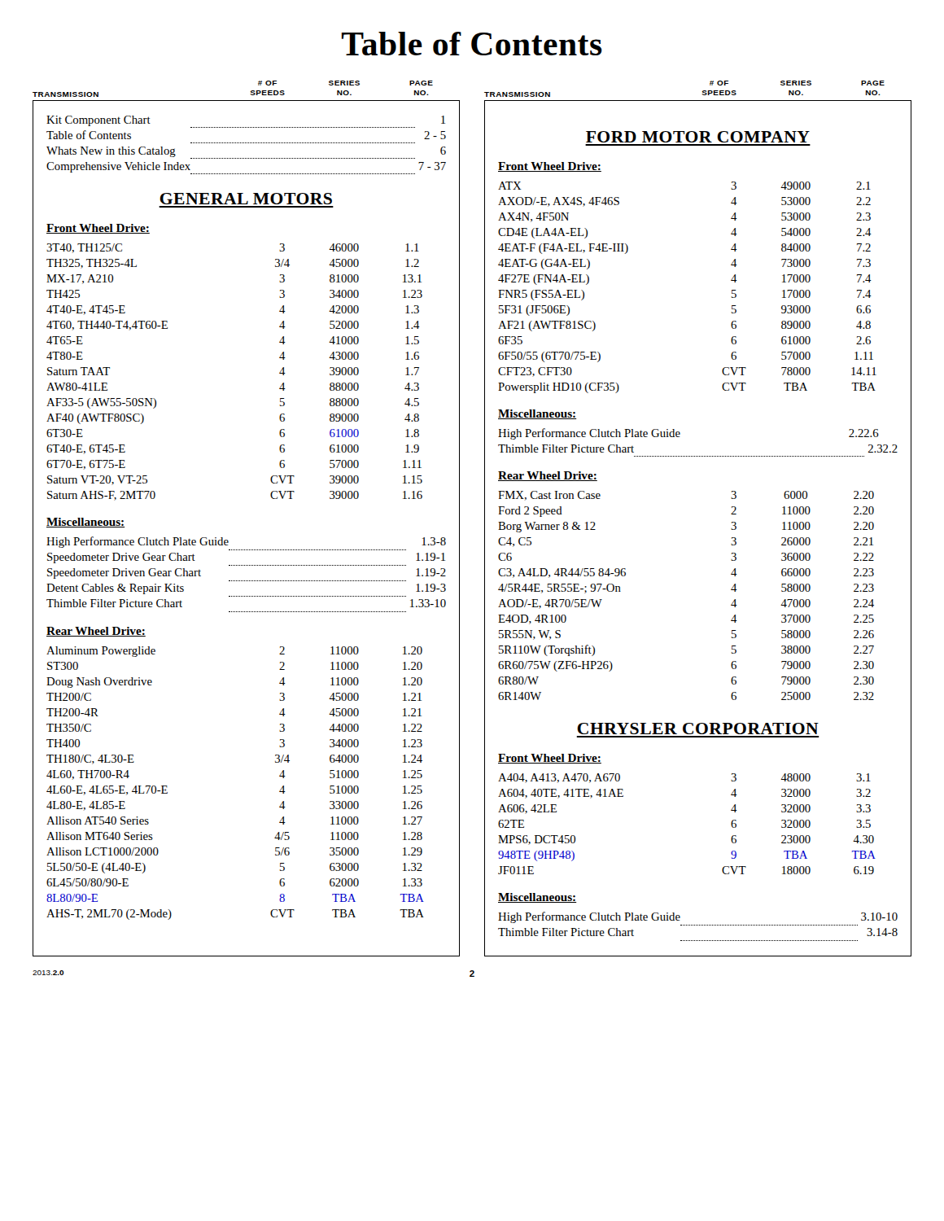Table of Contents
TRANSMISSION
# OFSPEEDS
SERIESNO.
PAGENO.
TRANSMISSION
# OFSPEEDS
SERIESNO.
PAGENO.
| Kit Component Chart | | 1 |
| Table of Contents | | 2 - 5 |
| Whats New in this Catalog | | 6 |
| Comprehensive Vehicle Index | | 7 - 37 |
GENERAL MOTORS
Front Wheel Drive:
| 3T40, TH125/C | 3 | 46000 | 1.1 |
| TH325, TH325-4L | 3/4 | 45000 | 1.2 |
| MX-17, A210 | 3 | 81000 | 13.1 |
| TH425 | 3 | 34000 | 1.23 |
| 4T40-E, 4T45-E | 4 | 42000 | 1.3 |
| 4T60, TH440-T4,4T60-E | 4 | 52000 | 1.4 |
| 4T65-E | 4 | 41000 | 1.5 |
| 4T80-E | 4 | 43000 | 1.6 |
| Saturn TAAT | 4 | 39000 | 1.7 |
| AW80-41LE | 4 | 88000 | 4.3 |
| AF33-5 (AW55-50SN) | 5 | 88000 | 4.5 |
| AF40 (AWTF80SC) | 6 | 89000 | 4.8 |
| 6T30-E | 6 | 61000 | 1.8 |
| 6T40-E, 6T45-E | 6 | 61000 | 1.9 |
| 6T70-E, 6T75-E | 6 | 57000 | 1.11 |
| Saturn VT-20, VT-25 | CVT | 39000 | 1.15 |
| Saturn AHS-F, 2MT70 | CVT | 39000 | 1.16 |
Miscellaneous:
| High Performance Clutch Plate Guide | | 1.3-8 |
| Speedometer Drive Gear Chart | | 1.19-1 |
| Speedometer Driven Gear Chart | | 1.19-2 |
| Detent Cables & Repair Kits | | 1.19-3 |
| Thimble Filter Picture Chart | | 1.33-10 |
Rear Wheel Drive:
| Aluminum Powerglide | 2 | 11000 | 1.20 |
| ST300 | 2 | 11000 | 1.20 |
| Doug Nash Overdrive | 4 | 11000 | 1.20 |
| TH200/C | 3 | 45000 | 1.21 |
| TH200-4R | 4 | 45000 | 1.21 |
| TH350/C | 3 | 44000 | 1.22 |
| TH400 | 3 | 34000 | 1.23 |
| TH180/C, 4L30-E | 3/4 | 64000 | 1.24 |
| 4L60, TH700-R4 | 4 | 51000 | 1.25 |
| 4L60-E, 4L65-E, 4L70-E | 4 | 51000 | 1.25 |
| 4L80-E, 4L85-E | 4 | 33000 | 1.26 |
| Allison AT540 Series | 4 | 11000 | 1.27 |
| Allison MT640 Series | 4/5 | 11000 | 1.28 |
| Allison LCT1000/2000 | 5/6 | 35000 | 1.29 |
| 5L50/50-E (4L40-E) | 5 | 63000 | 1.32 |
| 6L45/50/80/90-E | 6 | 62000 | 1.33 |
| 8L80/90-E | 8 | TBA | TBA |
| AHS-T, 2ML70 (2-Mode) | CVT | TBA | TBA |
FORD MOTOR COMPANY
Front Wheel Drive:
| ATX | 3 | 49000 | 2.1 |
| AXOD/-E, AX4S, 4F46S | 4 | 53000 | 2.2 |
| AX4N, 4F50N | 4 | 53000 | 2.3 |
| CD4E (LA4A-EL) | 4 | 54000 | 2.4 |
| 4EAT-F (F4A-EL, F4E-III) | 4 | 84000 | 7.2 |
| 4EAT-G (G4A-EL) | 4 | 73000 | 7.3 |
| 4F27E (FN4A-EL) | 4 | 17000 | 7.4 |
| FNR5 (FS5A-EL) | 5 | 17000 | 7.4 |
| 5F31 (JF506E) | 5 | 93000 | 6.6 |
| AF21 (AWTF81SC) | 6 | 89000 | 4.8 |
| 6F35 | 6 | 61000 | 2.6 |
| 6F50/55 (6T70/75-E) | 6 | 57000 | 1.11 |
| CFT23, CFT30 | CVT | 78000 | 14.11 |
| Powersplit HD10 (CF35) | CVT | TBA | TBA |
Miscellaneous:
| High Performance Clutch Plate Guide | | | 2.22.6 |
| Thimble Filter Picture Chart | | 2.32.2 |
Rear Wheel Drive:
| FMX, Cast Iron Case | 3 | 6000 | 2.20 |
| Ford 2 Speed | 2 | 11000 | 2.20 |
| Borg Warner 8 & 12 | 3 | 11000 | 2.20 |
| C4, C5 | 3 | 26000 | 2.21 |
| C6 | 3 | 36000 | 2.22 |
| C3, A4LD, 4R44/55 84-96 | 4 | 66000 | 2.23 |
| 4/5R44E, 5R55E-; 97-On | 4 | 58000 | 2.23 |
| AOD/-E, 4R70/5E/W | 4 | 47000 | 2.24 |
| E4OD, 4R100 | 4 | 37000 | 2.25 |
| 5R55N, W, S | 5 | 58000 | 2.26 |
| 5R110W (Torqshift) | 5 | 38000 | 2.27 |
| 6R60/75W (ZF6-HP26) | 6 | 79000 | 2.30 |
| 6R80/W | 6 | 79000 | 2.30 |
| 6R140W | 6 | 25000 | 2.32 |
CHRYSLER CORPORATION
Front Wheel Drive:
| A404, A413, A470, A670 | 3 | 48000 | 3.1 |
| A604, 40TE, 41TE, 41AE | 4 | 32000 | 3.2 |
| A606, 42LE | 4 | 32000 | 3.3 |
| 62TE | 6 | 32000 | 3.5 |
| MPS6, DCT450 | 6 | 23000 | 4.30 |
| 948TE (9HP48) | 9 | TBA | TBA |
| JF011E | CVT | 18000 | 6.19 |
Miscellaneous:
| High Performance Clutch Plate Guide | | 3.10-10 |
| Thimble Filter Picture Chart | | 3.14-8 |
2013.2.0
2